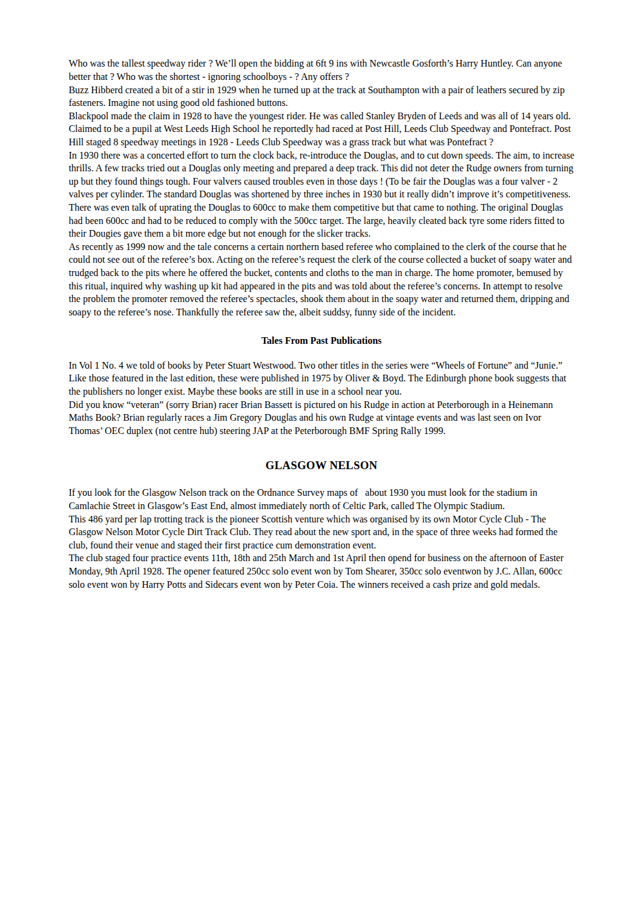Who was the tallest speedway rider ? We’ll open the bidding at 6ft 9 ins with Newcastle Gosforth’s Harry Huntley. Can anyone better that ? Who was the shortest - ignoring schoolboys - ? Any offers ?
Buzz Hibberd created a bit of a stir in 1929 when he turned up at the track at Southampton with a pair of leathers secured by zip fasteners. Imagine not using good old fashioned buttons.
Blackpool made the claim in 1928 to have the youngest rider. He was called Stanley Bryden of Leeds and was all of 14 years old. Claimed to be a pupil at West Leeds High School he reportedly had raced at Post Hill, Leeds Club Speedway and Pontefract. Post Hill staged 8 speedway meetings in 1928 - Leeds Club Speedway was a grass track but what was Pontefract ?
In 1930 there was a concerted effort to turn the clock back, re-introduce the Douglas, and to cut down speeds. The aim, to increase thrills. A few tracks tried out a Douglas only meeting and prepared a deep track. This did not deter the Rudge owners from turning up but they found things tough. Four valvers caused troubles even in those days ! (To be fair the Douglas was a four valver - 2 valves per cylinder. The standard Douglas was shortened by three inches in 1930 but it really didn’t improve it’s competitiveness. There was even talk of uprating the Douglas to 600cc to make them competitive but that came to nothing. The original Douglas had been 600cc and had to be reduced to comply with the 500cc target. The large, heavily cleated back tyre some riders fitted to their Dougies gave them a bit more edge but not enough for the slicker tracks.
As recently as 1999 now and the tale concerns a certain northern based referee who complained to the clerk of the course that he could not see out of the referee’s box. Acting on the referee’s request the clerk of the course collected a bucket of soapy water and trudged back to the pits where he offered the bucket, contents and cloths to the man in charge. The home promoter, bemused by this ritual, inquired why washing up kit had appeared in the pits and was told about the referee’s concerns. In attempt to resolve the problem the promoter removed the referee’s spectacles, shook them about in the soapy water and returned them, dripping and soapy to the referee’s nose. Thankfully the referee saw the, albeit suddsy, funny side of the incident.
Tales From Past Publications
In Vol 1 No. 4 we told of books by Peter Stuart Westwood. Two other titles in the series were “Wheels of Fortune” and “Junie.” Like those featured in the last edition, these were published in 1975 by Oliver & Boyd. The Edinburgh phone book suggests that the publishers no longer exist. Maybe these books are still in use in a school near you.
Did you know “veteran” (sorry Brian) racer Brian Bassett is pictured on his Rudge in action at Peterborough in a Heinemann Maths Book? Brian regularly races a Jim Gregory Douglas and his own Rudge at vintage events and was last seen on Ivor Thomas’ OEC duplex (not centre hub) steering JAP at the Peterborough BMF Spring Rally 1999.
GLASGOW NELSON
If you look for the Glasgow Nelson track on the Ordnance Survey maps of about 1930 you must look for the stadium in Camlachie Street in Glasgow’s East End, almost immediately north of Celtic Park, called The Olympic Stadium.
This 486 yard per lap trotting track is the pioneer Scottish venture which was organised by its own Motor Cycle Club - The Glasgow Nelson Motor Cycle Dirt Track Club. They read about the new sport and, in the space of three weeks had formed the club, found their venue and staged their first practice cum demonstration event.
The club staged four practice events 11th, 18th and 25th March and 1st April then opend for business on the afternoon of Easter Monday, 9th April 1928. The opener featured 250cc solo event won by Tom Shearer, 350cc solo eventwon by J.C. Allan, 600cc solo event won by Harry Potts and Sidecars event won by Peter Coia. The winners received a cash prize and gold medals.